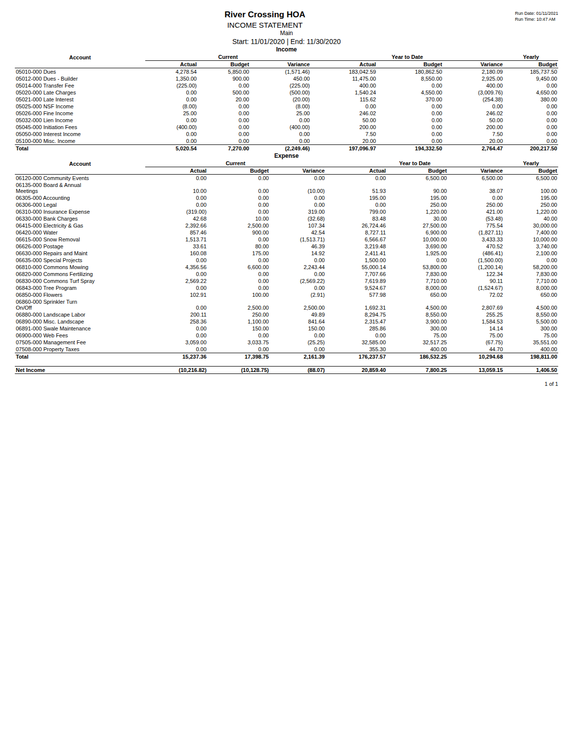Run Date: 01/11/2021
Run Time: 10:47 AM
River Crossing HOA
INCOME STATEMENT
Main
Start: 11/01/2020 | End: 11/30/2020
Income
| Account | Current | Year to Date | Yearly |
| --- | --- | --- | --- |
| | Actual | Budget | Variance | Actual | Budget | Variance | Budget |
| 05010-000 Dues | 4,278.54 | 5,850.00 | (1,571.46) | 183,042.59 | 180,862.50 | 2,180.09 | 185,737.50 |
| 05012-000 Dues - Builder | 1,350.00 | 900.00 | 450.00 | 11,475.00 | 8,550.00 | 2,925.00 | 9,450.00 |
| 05014-000 Transfer Fee | (225.00) | 0.00 | (225.00) | 400.00 | 0.00 | 400.00 | 0.00 |
| 05020-000 Late Charges | 0.00 | 500.00 | (500.00) | 1,540.24 | 4,550.00 | (3,009.76) | 4,650.00 |
| 05021-000 Late Interest | 0.00 | 20.00 | (20.00) | 115.62 | 370.00 | (254.38) | 380.00 |
| 05025-000 NSF Income | (8.00) | 0.00 | (8.00) | 0.00 | 0.00 | 0.00 | 0.00 |
| 05026-000 Fine Income | 25.00 | 0.00 | 25.00 | 246.02 | 0.00 | 246.02 | 0.00 |
| 05032-000 Lien Income | 0.00 | 0.00 | 0.00 | 50.00 | 0.00 | 50.00 | 0.00 |
| 05045-000 Initiation Fees | (400.00) | 0.00 | (400.00) | 200.00 | 0.00 | 200.00 | 0.00 |
| 05050-000 Interest Income | 0.00 | 0.00 | 0.00 | 7.50 | 0.00 | 7.50 | 0.00 |
| 05100-000 Misc. Income | 0.00 | 0.00 | 0.00 | 20.00 | 0.00 | 20.00 | 0.00 |
| Total | 5,020.54 | 7,270.00 | (2,249.46) | 197,096.97 | 194,332.50 | 2,764.47 | 200,217.50 |
Expense
| Account | Current | Year to Date | Yearly |
| --- | --- | --- | --- |
| | Actual | Budget | Variance | Actual | Budget | Variance | Budget |
| 06120-000 Community Events | 0.00 | 0.00 | 0.00 | 0.00 | 6,500.00 | 6,500.00 | 6,500.00 |
| 06135-000 Board & Annual Meetings | 10.00 | 0.00 | (10.00) | 51.93 | 90.00 | 38.07 | 100.00 |
| 06305-000 Accounting | 0.00 | 0.00 | 0.00 | 195.00 | 195.00 | 0.00 | 195.00 |
| 06306-000 Legal | 0.00 | 0.00 | 0.00 | 0.00 | 250.00 | 250.00 | 250.00 |
| 06310-000 Insurance Expense | (319.00) | 0.00 | 319.00 | 799.00 | 1,220.00 | 421.00 | 1,220.00 |
| 06330-000 Bank Charges | 42.68 | 10.00 | (32.68) | 83.48 | 30.00 | (53.48) | 40.00 |
| 06415-000 Electricity & Gas | 2,392.66 | 2,500.00 | 107.34 | 26,724.46 | 27,500.00 | 775.54 | 30,000.00 |
| 06420-000 Water | 857.46 | 900.00 | 42.54 | 8,727.11 | 6,900.00 | (1,827.11) | 7,400.00 |
| 06615-000 Snow Removal | 1,513.71 | 0.00 | (1,513.71) | 6,566.67 | 10,000.00 | 3,433.33 | 10,000.00 |
| 06626-000 Postage | 33.61 | 80.00 | 46.39 | 3,219.48 | 3,690.00 | 470.52 | 3,740.00 |
| 06630-000 Repairs and Maint | 160.08 | 175.00 | 14.92 | 2,411.41 | 1,925.00 | (486.41) | 2,100.00 |
| 06635-000 Special Projects | 0.00 | 0.00 | 0.00 | 1,500.00 | 0.00 | (1,500.00) | 0.00 |
| 06810-000 Commons Mowing | 4,356.56 | 6,600.00 | 2,243.44 | 55,000.14 | 53,800.00 | (1,200.14) | 58,200.00 |
| 06820-000 Commons Fertilizing | 0.00 | 0.00 | 0.00 | 7,707.66 | 7,830.00 | 122.34 | 7,830.00 |
| 06830-000 Commons Turf Spray | 2,569.22 | 0.00 | (2,569.22) | 7,619.89 | 7,710.00 | 90.11 | 7,710.00 |
| 06843-000 Tree Program | 0.00 | 0.00 | 0.00 | 9,524.67 | 8,000.00 | (1,524.67) | 8,000.00 |
| 06850-000 Flowers | 102.91 | 100.00 | (2.91) | 577.98 | 650.00 | 72.02 | 650.00 |
| 06860-000 Sprinkler Turn On/Off | 0.00 | 2,500.00 | 2,500.00 | 1,692.31 | 4,500.00 | 2,807.69 | 4,500.00 |
| 06880-000 Landscape Labor | 200.11 | 250.00 | 49.89 | 8,294.75 | 8,550.00 | 255.25 | 8,550.00 |
| 06890-000 Misc. Landscape | 258.36 | 1,100.00 | 841.64 | 2,315.47 | 3,900.00 | 1,584.53 | 5,500.00 |
| 06891-000 Swale Maintenance | 0.00 | 150.00 | 150.00 | 285.86 | 300.00 | 14.14 | 300.00 |
| 06900-000 Web Fees | 0.00 | 0.00 | 0.00 | 0.00 | 75.00 | 75.00 | 75.00 |
| 07505-000 Management Fee | 3,059.00 | 3,033.75 | (25.25) | 32,585.00 | 32,517.25 | (67.75) | 35,551.00 |
| 07508-000 Property Taxes | 0.00 | 0.00 | 0.00 | 355.30 | 400.00 | 44.70 | 400.00 |
| Total | 15,237.36 | 17,398.75 | 2,161.39 | 176,237.57 | 186,532.25 | 10,294.68 | 198,811.00 |
| Net Income | (10,216.82) | (10,128.75) | (88.07) | 20,859.40 | 7,800.25 | 13,059.15 | 1,406.50 |
1 of 1